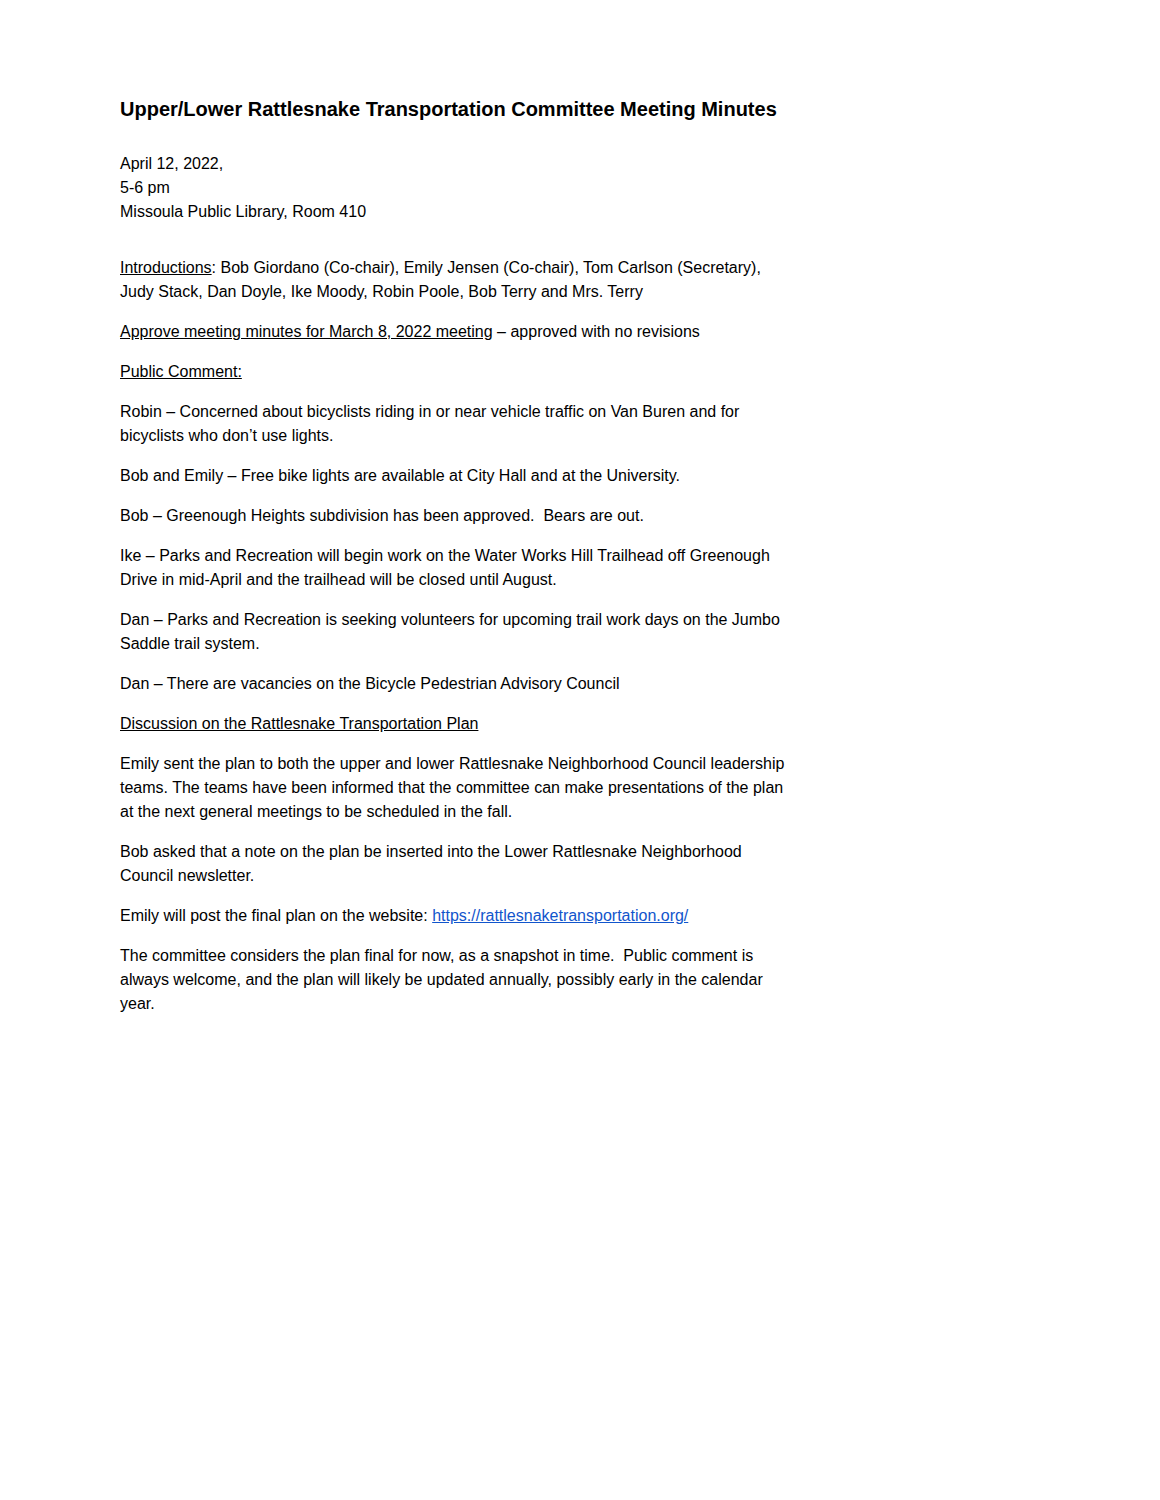Upper/Lower Rattlesnake Transportation Committee Meeting Minutes
April 12, 2022,
5-6 pm
Missoula Public Library, Room 410
Introductions: Bob Giordano (Co-chair), Emily Jensen (Co-chair), Tom Carlson (Secretary), Judy Stack, Dan Doyle, Ike Moody, Robin Poole, Bob Terry and Mrs. Terry
Approve meeting minutes for March 8, 2022 meeting – approved with no revisions
Public Comment:
Robin – Concerned about bicyclists riding in or near vehicle traffic on Van Buren and for bicyclists who don’t use lights.
Bob and Emily – Free bike lights are available at City Hall and at the University.
Bob – Greenough Heights subdivision has been approved. Bears are out.
Ike – Parks and Recreation will begin work on the Water Works Hill Trailhead off Greenough Drive in mid-April and the trailhead will be closed until August.
Dan – Parks and Recreation is seeking volunteers for upcoming trail work days on the Jumbo Saddle trail system.
Dan – There are vacancies on the Bicycle Pedestrian Advisory Council
Discussion on the Rattlesnake Transportation Plan
Emily sent the plan to both the upper and lower Rattlesnake Neighborhood Council leadership teams. The teams have been informed that the committee can make presentations of the plan at the next general meetings to be scheduled in the fall.
Bob asked that a note on the plan be inserted into the Lower Rattlesnake Neighborhood Council newsletter.
Emily will post the final plan on the website: https://rattlesnaketransportation.org/
The committee considers the plan final for now, as a snapshot in time. Public comment is always welcome, and the plan will likely be updated annually, possibly early in the calendar year.